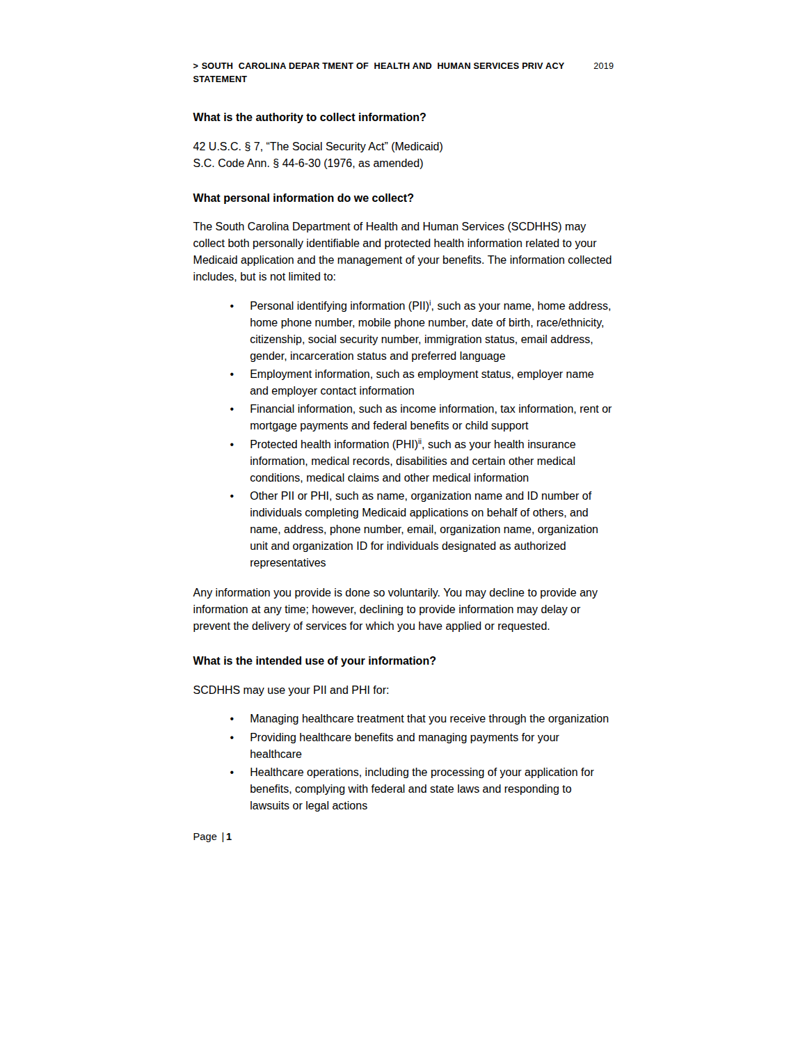>SOUTH CAROLINA DEPAR TMENT OF HEALTH AND HUMAN SERVICES PRIV ACY STATEMENT
2019
What is the authority to collect information?
42 U.S.C. § 7, “The Social Security Act” (Medicaid)
S.C. Code Ann. § 44-6-30 (1976, as amended)
What personal information do we collect?
The South Carolina Department of Health and Human Services (SCDHHS) may collect both personally identifiable and protected health information related to your Medicaid application and the management of your benefits. The information collected includes, but is not limited to:
Personal identifying information (PII)i, such as your name, home address, home phone number, mobile phone number, date of birth, race/ethnicity, citizenship, social security number, immigration status, email address, gender, incarceration status and preferred language
Employment information, such as employment status, employer name and employer contact information
Financial information, such as income information, tax information, rent or mortgage payments and federal benefits or child support
Protected health information (PHI)ii, such as your health insurance information, medical records, disabilities and certain other medical conditions, medical claims and other medical information
Other PII or PHI, such as name, organization name and ID number of individuals completing Medicaid applications on behalf of others, and name, address, phone number, email, organization name, organization unit and organization ID for individuals designated as authorized representatives
Any information you provide is done so voluntarily. You may decline to provide any information at any time; however, declining to provide information may delay or prevent the delivery of services for which you have applied or requested.
What is the intended use of your information?
SCDHHS may use your PII and PHI for:
Managing healthcare treatment that you receive through the organization
Providing healthcare benefits and managing payments for your healthcare
Healthcare operations, including the processing of your application for benefits, complying with federal and state laws and responding to lawsuits or legal actions
Page |1